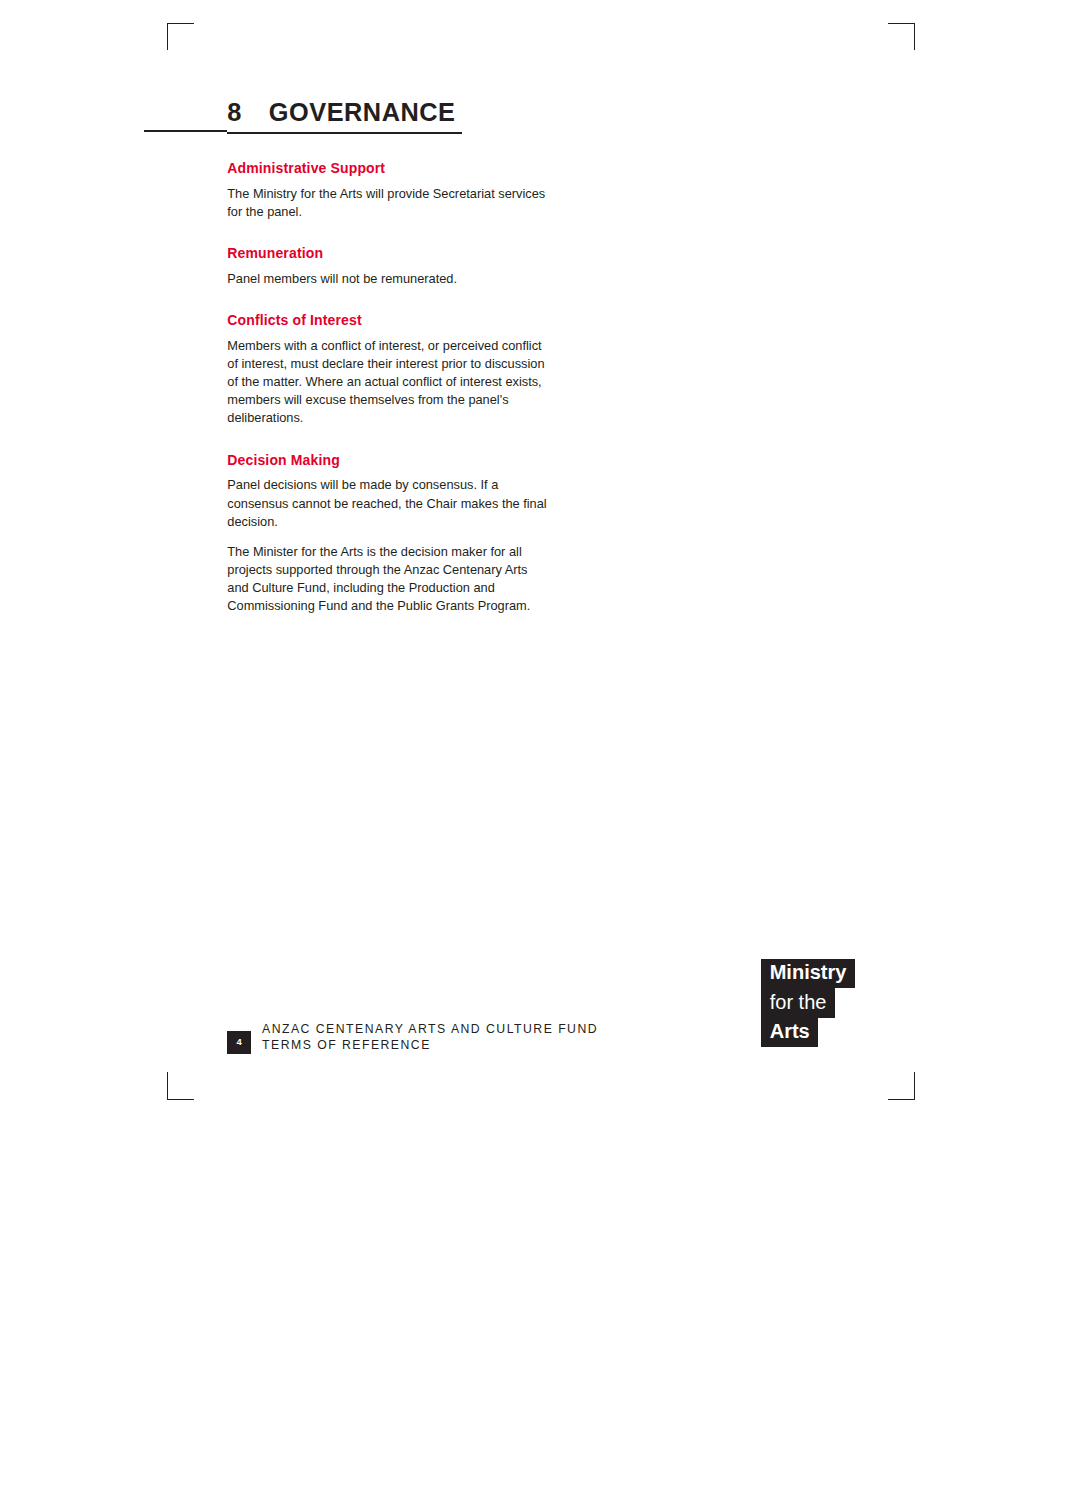8 GOVERNANCE
Administrative Support
The Ministry for the Arts will provide Secretariat services for the panel.
Remuneration
Panel members will not be remunerated.
Conflicts of Interest
Members with a conflict of interest, or perceived conflict of interest, must declare their interest prior to discussion of the matter. Where an actual conflict of interest exists, members will excuse themselves from the panel's deliberations.
Decision Making
Panel decisions will be made by consensus. If a consensus cannot be reached, the Chair makes the final decision.
The Minister for the Arts is the decision maker for all projects supported through the Anzac Centenary Arts and Culture Fund, including the Production and Commissioning Fund and the Public Grants Program.
4
Anzac Centenary Arts and Culture Fund
Terms of Reference
Ministry for the Arts